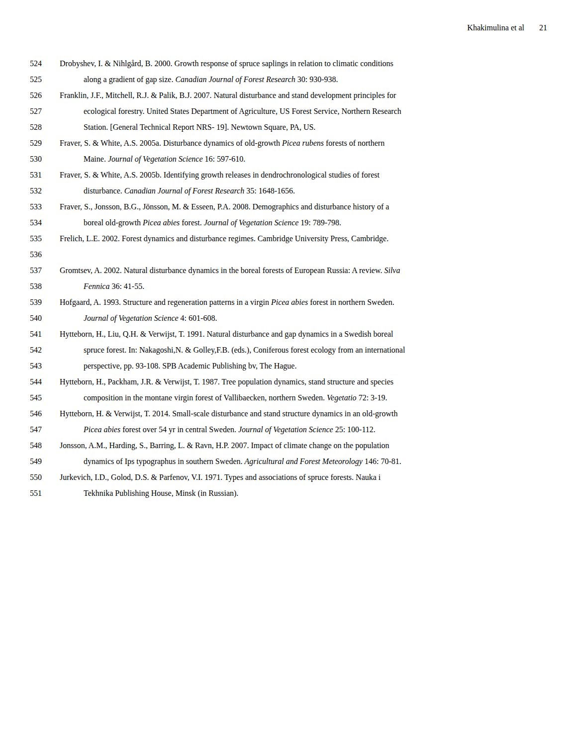Khakimulina et al 21
524 Drobyshev, I. & Nihlgård, B. 2000. Growth response of spruce saplings in relation to climatic conditions
525 along a gradient of gap size. Canadian Journal of Forest Research 30: 930-938.
526 Franklin, J.F., Mitchell, R.J. & Palik, B.J. 2007. Natural disturbance and stand development principles for
527 ecological forestry. United States Department of Agriculture, US Forest Service, Northern Research
528 Station. [General Technical Report NRS- 19]. Newtown Square, PA, US.
529 Fraver, S. & White, A.S. 2005a. Disturbance dynamics of old-growth Picea rubens forests of northern
530 Maine. Journal of Vegetation Science 16: 597-610.
531 Fraver, S. & White, A.S. 2005b. Identifying growth releases in dendrochronological studies of forest
532 disturbance. Canadian Journal of Forest Research 35: 1648-1656.
533 Fraver, S., Jonsson, B.G., Jönsson, M. & Esseen, P.A. 2008. Demographics and disturbance history of a
534 boreal old-growth Picea abies forest. Journal of Vegetation Science 19: 789-798.
535 Frelich, L.E. 2002. Forest dynamics and disturbance regimes. Cambridge University Press, Cambridge.
536
537 Gromtsev, A. 2002. Natural disturbance dynamics in the boreal forests of European Russia: A review. Silva
538 Fennica 36: 41-55.
539 Hofgaard, A. 1993. Structure and regeneration patterns in a virgin Picea abies forest in northern Sweden.
540 Journal of Vegetation Science 4: 601-608.
541 Hytteborn, H., Liu, Q.H. & Verwijst, T. 1991. Natural disturbance and gap dynamics in a Swedish boreal
542 spruce forest. In: Nakagoshi,N. & Golley,F.B. (eds.), Coniferous forest ecology from an international
543 perspective, pp. 93-108. SPB Academic Publishing bv, The Hague.
544 Hytteborn, H., Packham, J.R. & Verwijst, T. 1987. Tree population dynamics, stand structure and species
545 composition in the montane virgin forest of Vallibaecken, northern Sweden. Vegetatio 72: 3-19.
546 Hytteborn, H. & Verwijst, T. 2014. Small-scale disturbance and stand structure dynamics in an old-growth
547 Picea abies forest over 54 yr in central Sweden. Journal of Vegetation Science 25: 100-112.
548 Jonsson, A.M., Harding, S., Barring, L. & Ravn, H.P. 2007. Impact of climate change on the population
549 dynamics of Ips typographus in southern Sweden. Agricultural and Forest Meteorology 146: 70-81.
550 Jurkevich, I.D., Golod, D.S. & Parfenov, V.I. 1971. Types and associations of spruce forests. Nauka i
551 Tekhnika Publishing House, Minsk (in Russian).